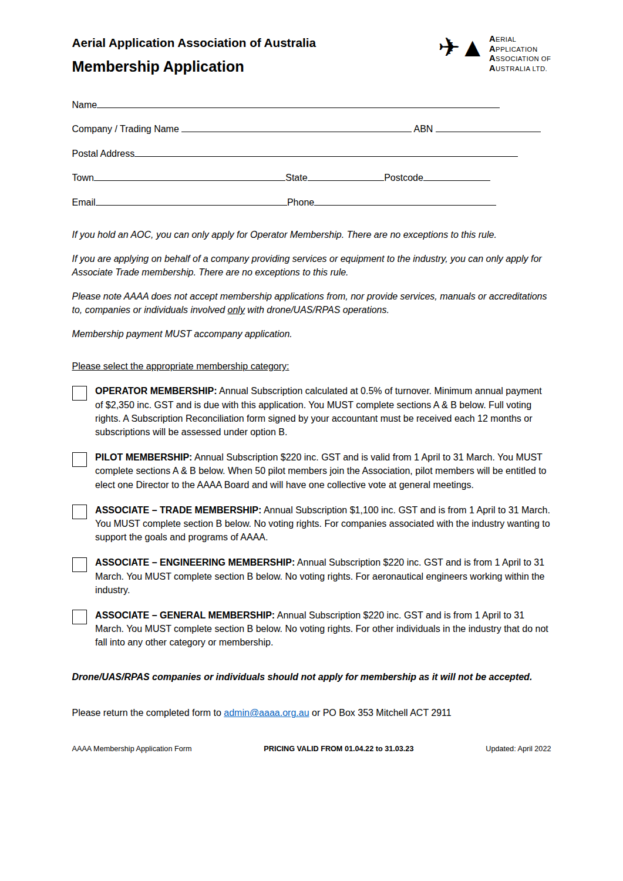Aerial Application Association of Australia
Membership Application
✈▲ AERIAL APPLICATION ASSOCIATION OF AUSTRALIA LTD.
Name
Company / Trading Name ABN
Postal Address
Town State Postcode
Email Phone
If you hold an AOC, you can only apply for Operator Membership. There are no exceptions to this rule.
If you are applying on behalf of a company providing services or equipment to the industry, you can only apply for Associate Trade membership. There are no exceptions to this rule.
Please note AAAA does not accept membership applications from, nor provide services, manuals or accreditations to, companies or individuals involved only with drone/UAS/RPAS operations.
Membership payment MUST accompany application.
Please select the appropriate membership category:
OPERATOR MEMBERSHIP: Annual Subscription calculated at 0.5% of turnover. Minimum annual payment of $2,350 inc. GST and is due with this application. You MUST complete sections A & B below. Full voting rights. A Subscription Reconciliation form signed by your accountant must be received each 12 months or subscriptions will be assessed under option B.
PILOT MEMBERSHIP: Annual Subscription $220 inc. GST and is valid from 1 April to 31 March. You MUST complete sections A & B below. When 50 pilot members join the Association, pilot members will be entitled to elect one Director to the AAAA Board and will have one collective vote at general meetings.
ASSOCIATE – TRADE MEMBERSHIP: Annual Subscription $1,100 inc. GST and is from 1 April to 31 March. You MUST complete section B below. No voting rights. For companies associated with the industry wanting to support the goals and programs of AAAA.
ASSOCIATE – ENGINEERING MEMBERSHIP: Annual Subscription $220 inc. GST and is from 1 April to 31 March. You MUST complete section B below. No voting rights. For aeronautical engineers working within the industry.
ASSOCIATE – GENERAL MEMBERSHIP: Annual Subscription $220 inc. GST and is from 1 April to 31 March. You MUST complete section B below. No voting rights. For other individuals in the industry that do not fall into any other category or membership.
Drone/UAS/RPAS companies or individuals should not apply for membership as it will not be accepted.
Please return the completed form to admin@aaaa.org.au or PO Box 353 Mitchell ACT 2911
AAAA Membership Application Form PRICING VALID FROM 01.04.22 to 31.03.23 Updated: April 2022